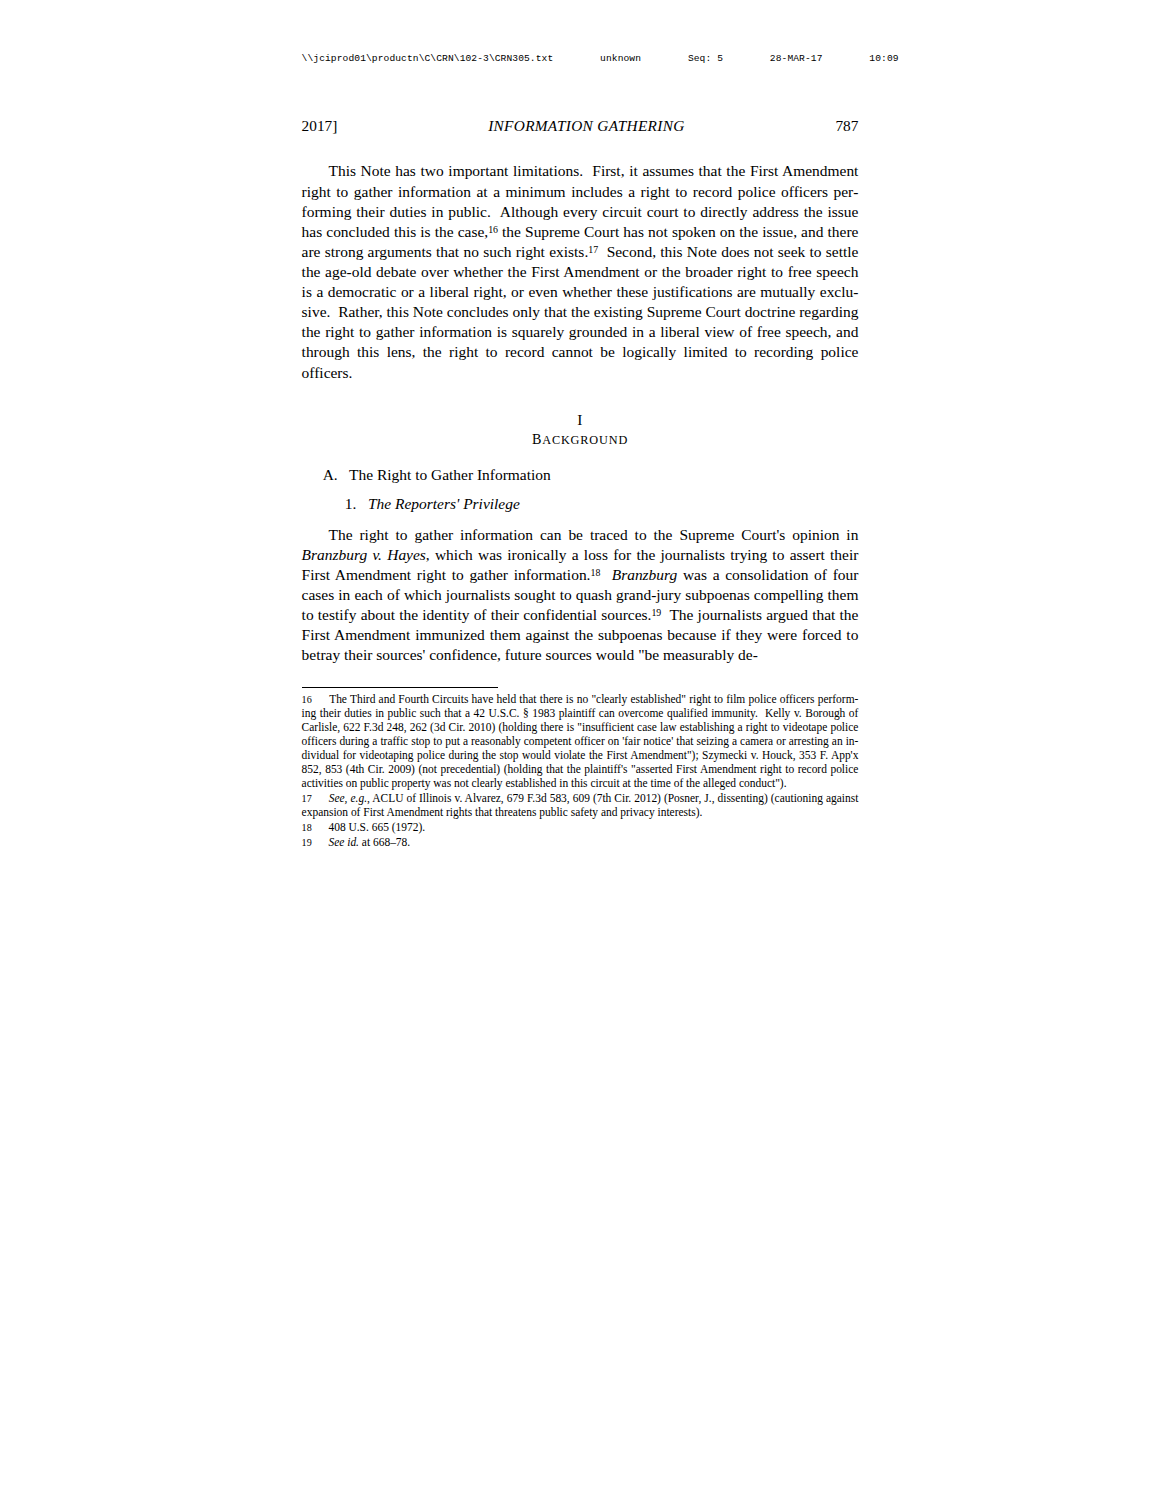\\jciprod01\productn\C\CRN\102-3\CRN305.txt unknown Seq: 5 28-MAR-17 10:09
2017] INFORMATION GATHERING 787
This Note has two important limitations. First, it assumes that the First Amendment right to gather information at a minimum includes a right to record police officers performing their duties in public. Although every circuit court to directly address the issue has concluded this is the case,16 the Supreme Court has not spoken on the issue, and there are strong arguments that no such right exists.17 Second, this Note does not seek to settle the age-old debate over whether the First Amendment or the broader right to free speech is a democratic or a liberal right, or even whether these justifications are mutually exclusive. Rather, this Note concludes only that the existing Supreme Court doctrine regarding the right to gather information is squarely grounded in a liberal view of free speech, and through this lens, the right to record cannot be logically limited to recording police officers.
I
BACKGROUND
A. The Right to Gather Information
1. The Reporters' Privilege
The right to gather information can be traced to the Supreme Court's opinion in Branzburg v. Hayes, which was ironically a loss for the journalists trying to assert their First Amendment right to gather information.18 Branzburg was a consolidation of four cases in each of which journalists sought to quash grand-jury subpoenas compelling them to testify about the identity of their confidential sources.19 The journalists argued that the First Amendment immunized them against the subpoenas because if they were forced to betray their sources' confidence, future sources would "be measurably de-
16 The Third and Fourth Circuits have held that there is no "clearly established" right to film police officers performing their duties in public such that a 42 U.S.C. § 1983 plaintiff can overcome qualified immunity. Kelly v. Borough of Carlisle, 622 F.3d 248, 262 (3d Cir. 2010) (holding there is "insufficient case law establishing a right to videotape police officers during a traffic stop to put a reasonably competent officer on 'fair notice' that seizing a camera or arresting an individual for videotaping police during the stop would violate the First Amendment"); Szymecki v. Houck, 353 F. App'x 852, 853 (4th Cir. 2009) (not precedential) (holding that the plaintiff's "asserted First Amendment right to record police activities on public property was not clearly established in this circuit at the time of the alleged conduct").
17 See, e.g., ACLU of Illinois v. Alvarez, 679 F.3d 583, 609 (7th Cir. 2012) (Posner, J., dissenting) (cautioning against expansion of First Amendment rights that threatens public safety and privacy interests).
18 408 U.S. 665 (1972).
19 See id. at 668–78.